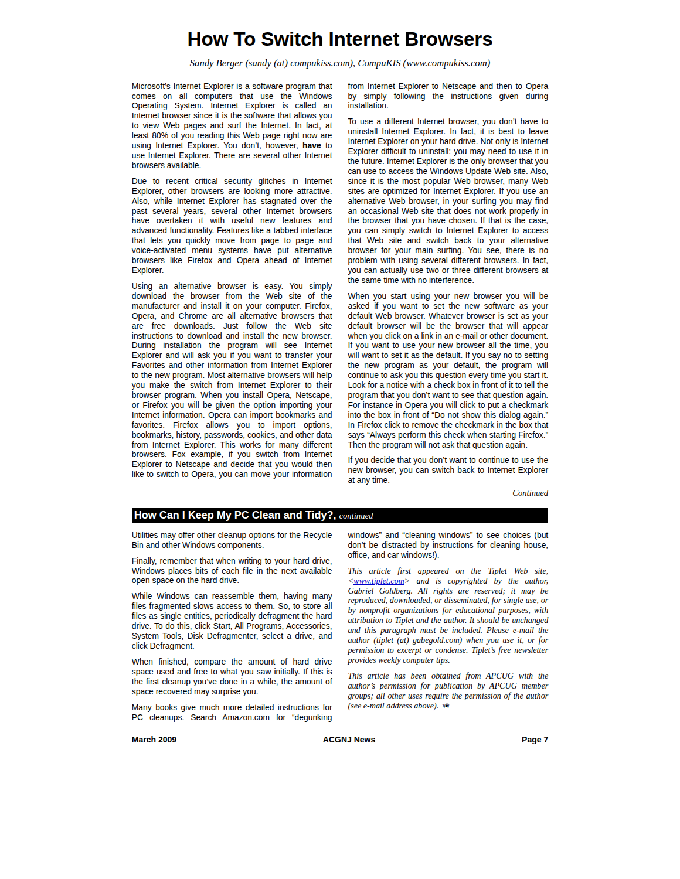How To Switch Internet Browsers
Sandy Berger (sandy (at) compukiss.com), CompuKIS (www.compukiss.com)
Microsoft’s Internet Explorer is a software program that comes on all computers that use the Windows Operating System. Internet Explorer is called an Internet browser since it is the software that allows you to view Web pages and surf the Internet. In fact, at least 80% of you reading this Web page right now are using Internet Explorer. You don’t, however, have to use Internet Explorer. There are several other Internet browsers available.
Due to recent critical security glitches in Internet Explorer, other browsers are looking more attractive. Also, while Internet Explorer has stagnated over the past several years, several other Internet browsers have overtaken it with useful new features and advanced functionality. Features like a tabbed interface that lets you quickly move from page to page and voice-activated menu systems have put alternative browsers like Firefox and Opera ahead of Internet Explorer.
Using an alternative browser is easy. You simply download the browser from the Web site of the manufacturer and install it on your computer. Firefox, Opera, and Chrome are all alternative browsers that are free downloads. Just follow the Web site instructions to download and install the new browser. During installation the program will see Internet Explorer and will ask you if you want to transfer your Favorites and other information from Internet Explorer to the new program. Most alternative browsers will help you make the switch from Internet Explorer to their browser program. When you install Opera, Netscape, or Firefox you will be given the option importing your Internet information. Opera can import bookmarks and favorites. Firefox allows you to import options, bookmarks, history, passwords, cookies, and other data from Internet Explorer. This works for many different browsers. Fox example, if you switch from Internet Explorer to Netscape and decide that you would then like to switch to Opera, you can move your information from Internet Explorer to Netscape and then to Opera by simply following the instructions given during installation.
To use a different Internet browser, you don’t have to uninstall Internet Explorer. In fact, it is best to leave Internet Explorer on your hard drive. Not only is Internet Explorer difficult to uninstall: you may need to use it in the future. Internet Explorer is the only browser that you can use to access the Windows Update Web site. Also, since it is the most popular Web browser, many Web sites are optimized for Internet Explorer. If you use an alternative Web browser, in your surfing you may find an occasional Web site that does not work properly in the browser that you have chosen. If that is the case, you can simply switch to Internet Explorer to access that Web site and switch back to your alternative browser for your main surfing. You see, there is no problem with using several different browsers. In fact, you can actually use two or three different browsers at the same time with no interference.
When you start using your new browser you will be asked if you want to set the new software as your default Web browser. Whatever browser is set as your default browser will be the browser that will appear when you click on a link in an e-mail or other document. If you want to use your new browser all the time, you will want to set it as the default. If you say no to setting the new program as your default, the program will continue to ask you this question every time you start it. Look for a notice with a check box in front of it to tell the program that you don’t want to see that question again. For instance in Opera you will click to put a checkmark into the box in front of “Do not show this dialog again.” In Firefox click to remove the checkmark in the box that says “Always perform this check when starting Firefox.” Then the program will not ask that question again.
If you decide that you don’t want to continue to use the new browser, you can switch back to Internet Explorer at any time.
Continued
How Can I Keep My PC Clean and Tidy?, continued
Utilities may offer other cleanup options for the Recycle Bin and other Windows components.
Finally, remember that when writing to your hard drive, Windows places bits of each file in the next available open space on the hard drive.
While Windows can reassemble them, having many files fragmented slows access to them. So, to store all files as single entities, periodically defragment the hard drive. To do this, click Start, All Programs, Accessories, System Tools, Disk Defragmenter, select a drive, and click Defragment.
When finished, compare the amount of hard drive space used and free to what you saw initially. If this is the first cleanup you’ve done in a while, the amount of space recovered may surprise you.
Many books give much more detailed instructions for PC cleanups. Search Amazon.com for “degunking windows” and “cleaning windows” to see choices (but don’t be distracted by instructions for cleaning house, office, and car windows!).
This article first appeared on the Tiplet Web site, <www.tiplet.com> and is copyrighted by the author, Gabriel Goldberg. All rights are reserved; it may be reproduced, downloaded, or disseminated, for single use, or by nonprofit organizations for educational purposes, with attribution to Tiplet and the author. It should be unchanged and this paragraph must be included. Please e-mail the author (tiplet (at) gabegold.com) when you use it, or for permission to excerpt or condense. Tiplet’s free newsletter provides weekly computer tips.
This article has been obtained from APCUG with the author’s permission for publication by APCUG member groups; all other uses require the permission of the author (see e-mail address above). 🖲
March 2009
ACGNJ News
Page 7